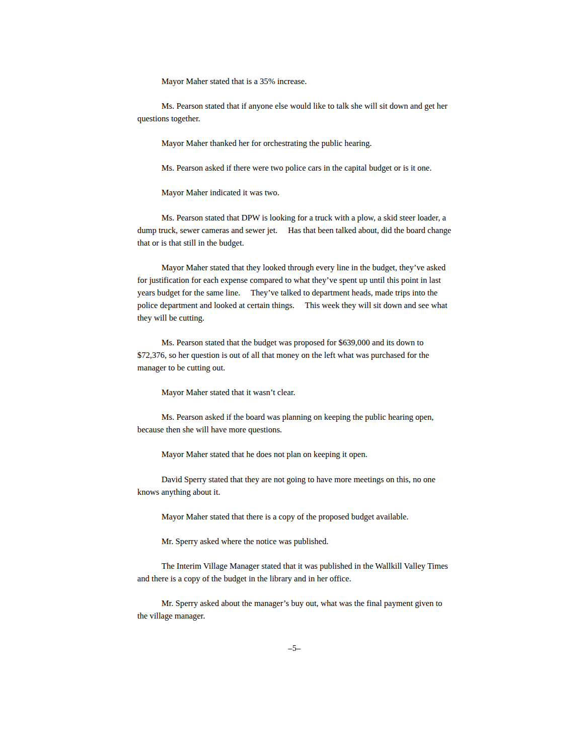Mayor Maher stated that is a 35% increase.
Ms. Pearson stated that if anyone else would like to talk she will sit down and get her questions together.
Mayor Maher thanked her for orchestrating the public hearing.
Ms. Pearson asked if there were two police cars in the capital budget or is it one.
Mayor Maher indicated it was two.
Ms. Pearson stated that DPW is looking for a truck with a plow, a skid steer loader, a dump truck, sewer cameras and sewer jet. Has that been talked about, did the board change that or is that still in the budget.
Mayor Maher stated that they looked through every line in the budget, they’ve asked for justification for each expense compared to what they’ve spent up until this point in last years budget for the same line. They’ve talked to department heads, made trips into the police department and looked at certain things. This week they will sit down and see what they will be cutting.
Ms. Pearson stated that the budget was proposed for $639,000 and its down to $72,376, so her question is out of all that money on the left what was purchased for the manager to be cutting out.
Mayor Maher stated that it wasn’t clear.
Ms. Pearson asked if the board was planning on keeping the public hearing open, because then she will have more questions.
Mayor Maher stated that he does not plan on keeping it open.
David Sperry stated that they are not going to have more meetings on this, no one knows anything about it.
Mayor Maher stated that there is a copy of the proposed budget available.
Mr. Sperry asked where the notice was published.
The Interim Village Manager stated that it was published in the Wallkill Valley Times and there is a copy of the budget in the library and in her office.
Mr. Sperry asked about the manager’s buy out, what was the final payment given to the village manager.
–5–